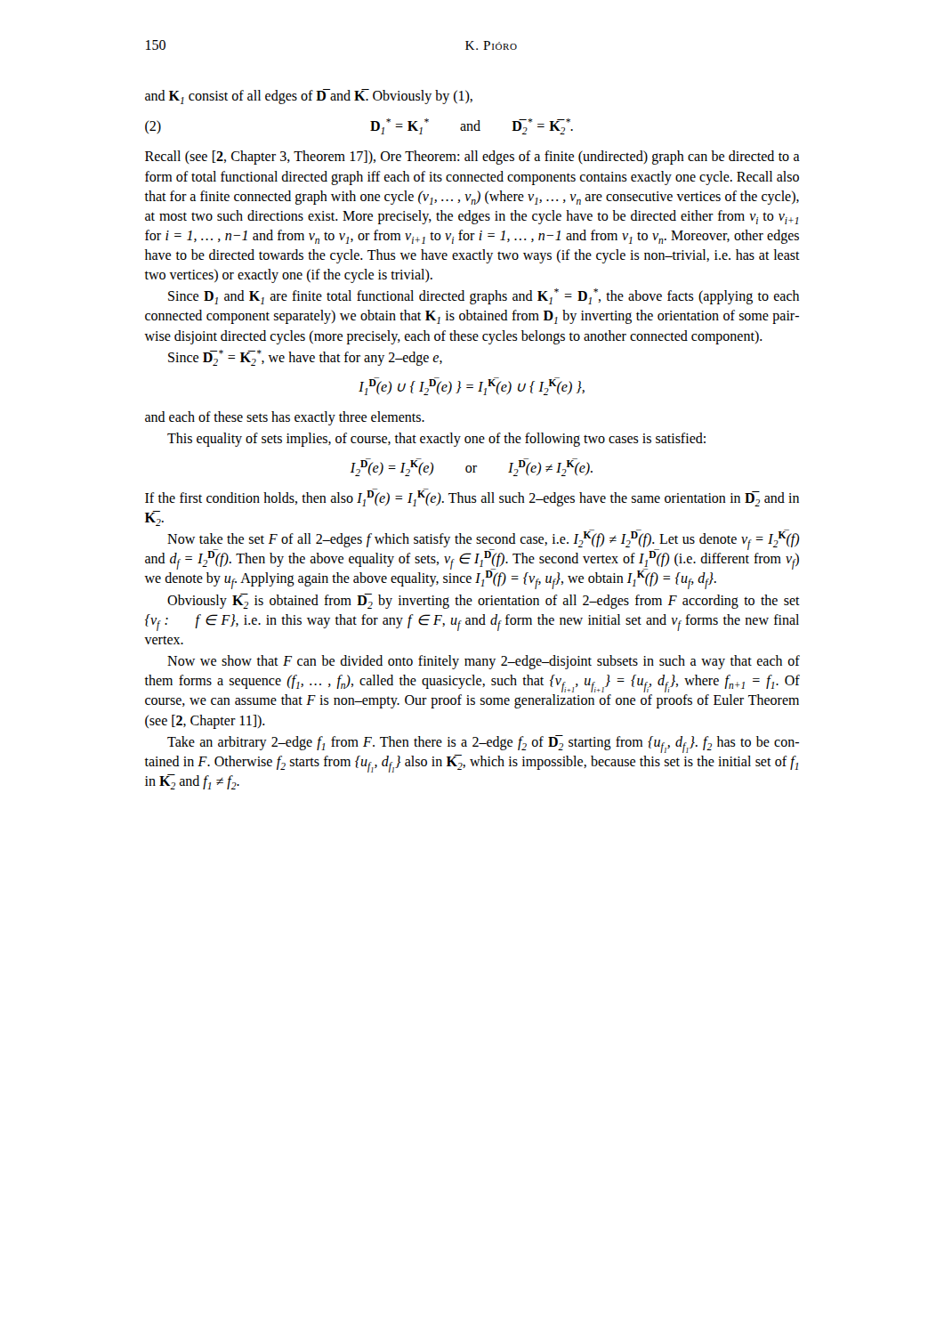150 K. Pióro
and K1 consist of all edges of D̅ and K̅. Obviously by (1),
(2) D1* = K1* and D̅2* = K̅2*.
Recall (see [2, Chapter 3, Theorem 17]), Ore Theorem: all edges of a finite (undirected) graph can be directed to a form of total functional directed graph iff each of its connected components contains exactly one cycle. Recall also that for a finite connected graph with one cycle (v1, … , vn) (where v1, … , vn are consecutive vertices of the cycle), at most two such directions exist. More precisely, the edges in the cycle have to be directed either from vi to vi+1 for i = 1, … , n−1 and from vn to v1, or from vi+1 to vi for i = 1, … , n−1 and from v1 to vn. Moreover, other edges have to be directed towards the cycle. Thus we have exactly two ways (if the cycle is non–trivial, i.e. has at least two vertices) or exactly one (if the cycle is trivial).
Since D1 and K1 are finite total functional directed graphs and K1* = D1*, the above facts (applying to each connected component separately) we obtain that K1 is obtained from D1 by inverting the orientation of some pairwise disjoint directed cycles (more precisely, each of these cycles belongs to another connected component).
Since D̅2* = K̅2*, we have that for any 2–edge e,
I1D̅(e) ∪ { I2D̅(e) } = I1K̅(e) ∪ { I2K̅(e) },
and each of these sets has exactly three elements.
This equality of sets implies, of course, that exactly one of the following two cases is satisfied:
I2D̅(e) = I2K̅(e) or I2D̅(e) ≠ I2K̅(e).
If the first condition holds, then also I1D̅(e) = I1K̅(e). Thus all such 2–edges have the same orientation in D̅2 and in K̅2.
Now take the set F of all 2–edges f which satisfy the second case, i.e. I2K̅(f) ≠ I2D̅(f). Let us denote vf = I2K̅(f) and df = I2D̅(f). Then by the above equality of sets, vf ∈ I1D̅(f). The second vertex of I1D̅(f) (i.e. different from vf) we denote by uf. Applying again the above equality, since I1D̅(f) = {vf, uf}, we obtain I1K̅(f) = {uf, df}.
Obviously K̅2 is obtained from D̅2 by inverting the orientation of all 2–edges from F according to the set {vf : f ∈ F}, i.e. in this way that for any f ∈ F, uf and df form the new initial set and vf forms the new final vertex.
Now we show that F can be divided onto finitely many 2–edge–disjoint subsets in such a way that each of them forms a sequence (f1, … , fn), called the quasicycle, such that {vfi+1, ufi+1} = {ufi, dfi}, where fn+1 = f1. Of course, we can assume that F is non–empty. Our proof is some generalization of one of proofs of Euler Theorem (see [2, Chapter 11]).
Take an arbitrary 2–edge f1 from F. Then there is a 2–edge f2 of D̅2 starting from {uf1, df1}. f2 has to be contained in F. Otherwise f2 starts from {uf1, df1} also in K̅2, which is impossible, because this set is the initial set of f1 in K̅2 and f1 ≠ f2.